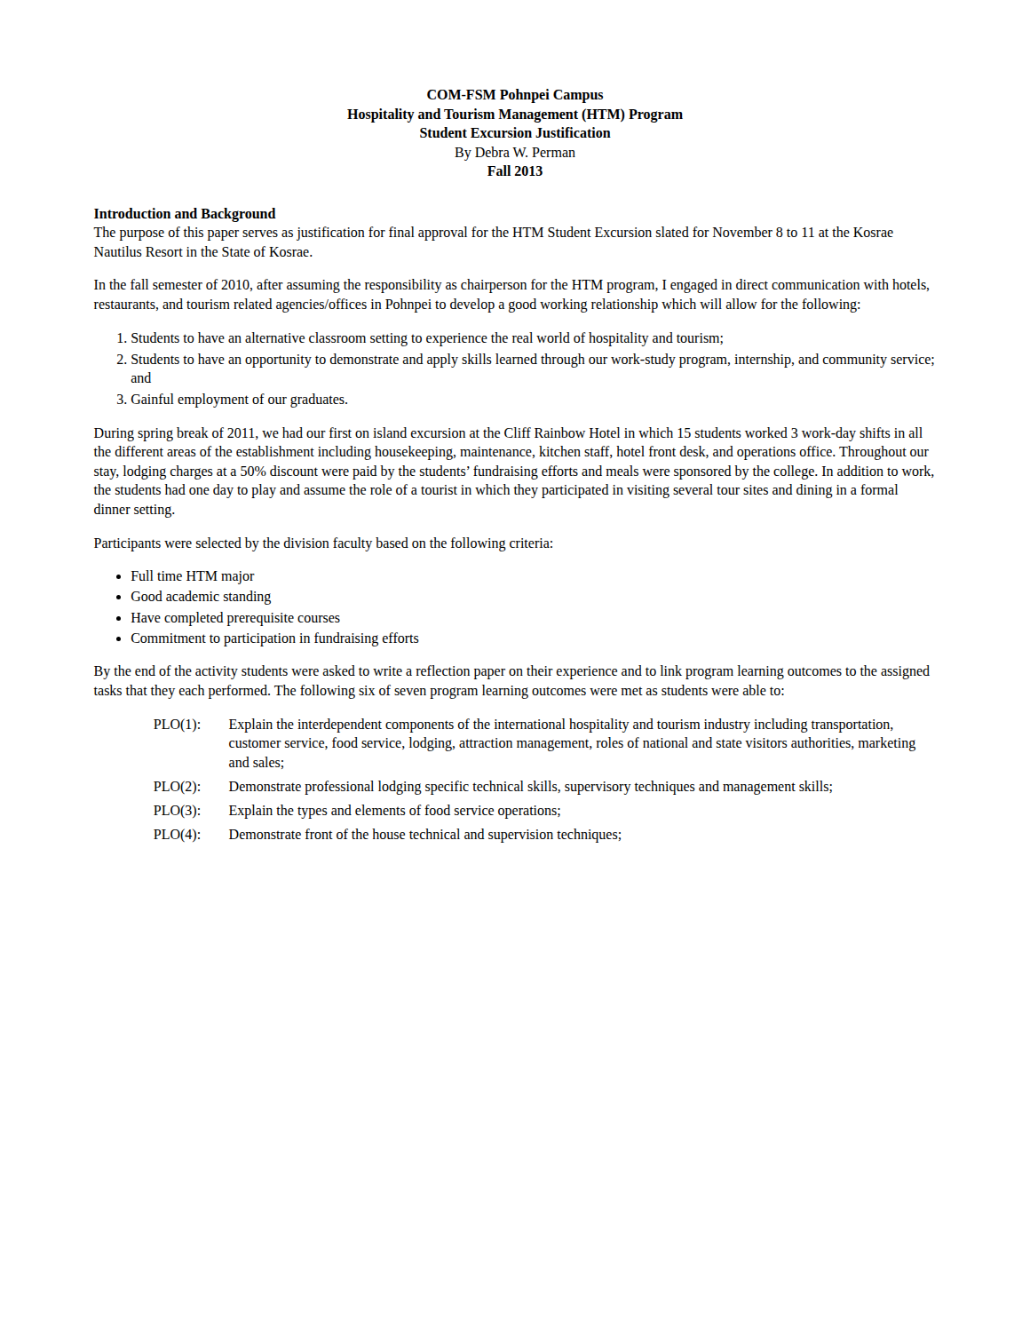COM-FSM Pohnpei Campus
Hospitality and Tourism Management (HTM) Program
Student Excursion Justification
By Debra W. Perman
Fall 2013
Introduction and Background
The purpose of this paper serves as justification for final approval for the HTM Student Excursion slated for November 8 to 11 at the Kosrae Nautilus Resort in the State of Kosrae.
In the fall semester of 2010, after assuming the responsibility as chairperson for the HTM program, I engaged in direct communication with hotels, restaurants, and tourism related agencies/offices in Pohnpei to develop a good working relationship which will allow for the following:
Students to have an alternative classroom setting to experience the real world of hospitality and tourism;
Students to have an opportunity to demonstrate and apply skills learned through our work-study program, internship, and community service; and
Gainful employment of our graduates.
During spring break of 2011, we had our first on island excursion at the Cliff Rainbow Hotel in which 15 students worked 3 work-day shifts in all the different areas of the establishment including housekeeping, maintenance, kitchen staff, hotel front desk, and operations office. Throughout our stay, lodging charges at a 50% discount were paid by the students’ fundraising efforts and meals were sponsored by the college. In addition to work, the students had one day to play and assume the role of a tourist in which they participated in visiting several tour sites and dining in a formal dinner setting.
Participants were selected by the division faculty based on the following criteria:
Full time HTM major
Good academic standing
Have completed prerequisite courses
Commitment to participation in fundraising efforts
By the end of the activity students were asked to write a reflection paper on their experience and to link program learning outcomes to the assigned tasks that they each performed. The following six of seven program learning outcomes were met as students were able to:
PLO(1):
Explain the interdependent components of the international hospitality and tourism industry including transportation, customer service, food service, lodging, attraction management, roles of national and state visitors authorities, marketing and sales;
PLO(2):
Demonstrate professional lodging specific technical skills, supervisory techniques and management skills;
PLO(3):
Explain the types and elements of food service operations;
PLO(4):
Demonstrate front of the house technical and supervision techniques;